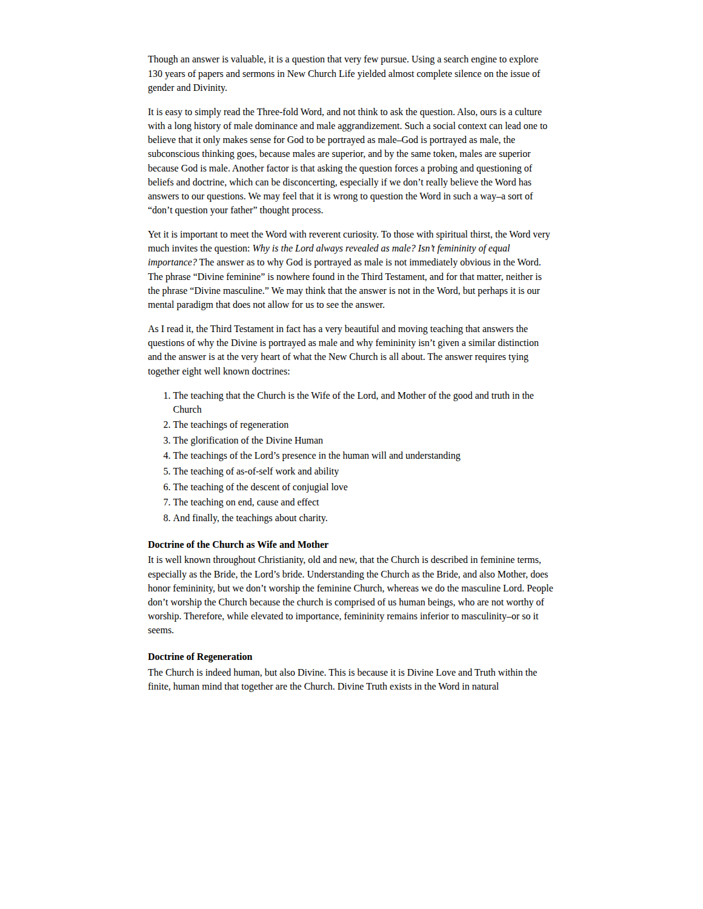Though an answer is valuable, it is a question that very few pursue. Using a search engine to explore 130 years of papers and sermons in New Church Life yielded almost complete silence on the issue of gender and Divinity.
It is easy to simply read the Three-fold Word, and not think to ask the question. Also, ours is a culture with a long history of male dominance and male aggrandizement. Such a social context can lead one to believe that it only makes sense for God to be portrayed as male–God is portrayed as male, the subconscious thinking goes, because males are superior, and by the same token, males are superior because God is male. Another factor is that asking the question forces a probing and questioning of beliefs and doctrine, which can be disconcerting, especially if we don’t really believe the Word has answers to our questions. We may feel that it is wrong to question the Word in such a way–a sort of “don’t question your father” thought process.
Yet it is important to meet the Word with reverent curiosity. To those with spiritual thirst, the Word very much invites the question: Why is the Lord always revealed as male? Isn’t femininity of equal importance? The answer as to why God is portrayed as male is not immediately obvious in the Word. The phrase “Divine feminine” is nowhere found in the Third Testament, and for that matter, neither is the phrase “Divine masculine.” We may think that the answer is not in the Word, but perhaps it is our mental paradigm that does not allow for us to see the answer.
As I read it, the Third Testament in fact has a very beautiful and moving teaching that answers the questions of why the Divine is portrayed as male and why femininity isn’t given a similar distinction and the answer is at the very heart of what the New Church is all about. The answer requires tying together eight well known doctrines:
The teaching that the Church is the Wife of the Lord, and Mother of the good and truth in the Church
The teachings of regeneration
The glorification of the Divine Human
The teachings of the Lord’s presence in the human will and understanding
The teaching of as-of-self work and ability
The teaching of the descent of conjugial love
The teaching on end, cause and effect
And finally, the teachings about charity.
Doctrine of the Church as Wife and Mother
It is well known throughout Christianity, old and new, that the Church is described in feminine terms, especially as the Bride, the Lord’s bride. Understanding the Church as the Bride, and also Mother, does honor femininity, but we don’t worship the feminine Church, whereas we do the masculine Lord. People don’t worship the Church because the church is comprised of us human beings, who are not worthy of worship. Therefore, while elevated to importance, femininity remains inferior to masculinity–or so it seems.
Doctrine of Regeneration
The Church is indeed human, but also Divine. This is because it is Divine Love and Truth within the finite, human mind that together are the Church. Divine Truth exists in the Word in natural